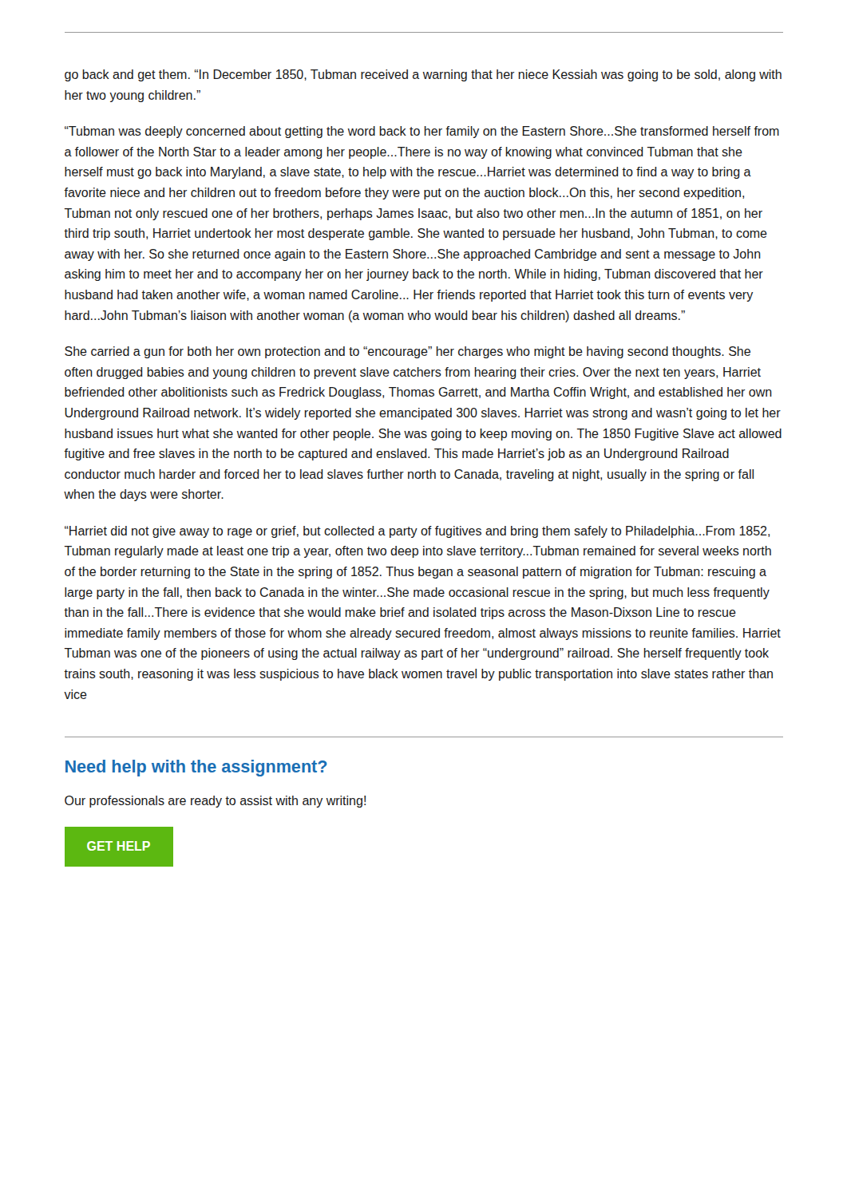go back and get them. “In December 1850, Tubman received a warning that her niece Kessiah was going to be sold, along with her two young children.”
“Tubman was deeply concerned about getting the word back to her family on the Eastern Shore...She transformed herself from a follower of the North Star to a leader among her people...There is no way of knowing what convinced Tubman that she herself must go back into Maryland, a slave state, to help with the rescue...Harriet was determined to find a way to bring a favorite niece and her children out to freedom before they were put on the auction block...On this, her second expedition, Tubman not only rescued one of her brothers, perhaps James Isaac, but also two other men...In the autumn of 1851, on her third trip south, Harriet undertook her most desperate gamble. She wanted to persuade her husband, John Tubman, to come away with her. So she returned once again to the Eastern Shore...She approached Cambridge and sent a message to John asking him to meet her and to accompany her on her journey back to the north. While in hiding, Tubman discovered that her husband had taken another wife, a woman named Caroline... Her friends reported that Harriet took this turn of events very hard...John Tubman’s liaison with another woman (a woman who would bear his children) dashed all dreams.”
She carried a gun for both her own protection and to “encourage” her charges who might be having second thoughts. She often drugged babies and young children to prevent slave catchers from hearing their cries. Over the next ten years, Harriet befriended other abolitionists such as Fredrick Douglass, Thomas Garrett, and Martha Coffin Wright, and established her own Underground Railroad network. It’s widely reported she emancipated 300 slaves. Harriet was strong and wasn’t going to let her husband issues hurt what she wanted for other people. She was going to keep moving on. The 1850 Fugitive Slave act allowed fugitive and free slaves in the north to be captured and enslaved. This made Harriet’s job as an Underground Railroad conductor much harder and forced her to lead slaves further north to Canada, traveling at night, usually in the spring or fall when the days were shorter.
“Harriet did not give away to rage or grief, but collected a party of fugitives and bring them safely to Philadelphia...From 1852, Tubman regularly made at least one trip a year, often two deep into slave territory...Tubman remained for several weeks north of the border returning to the State in the spring of 1852. Thus began a seasonal pattern of migration for Tubman: rescuing a large party in the fall, then back to Canada in the winter...She made occasional rescue in the spring, but much less frequently than in the fall...There is evidence that she would make brief and isolated trips across the Mason-Dixson Line to rescue immediate family members of those for whom she already secured freedom, almost always missions to reunite families. Harriet Tubman was one of the pioneers of using the actual railway as part of her “underground” railroad. She herself frequently took trains south, reasoning it was less suspicious to have black women travel by public transportation into slave states rather than vice
Need help with the assignment?
Our professionals are ready to assist with any writing!
GET HELP